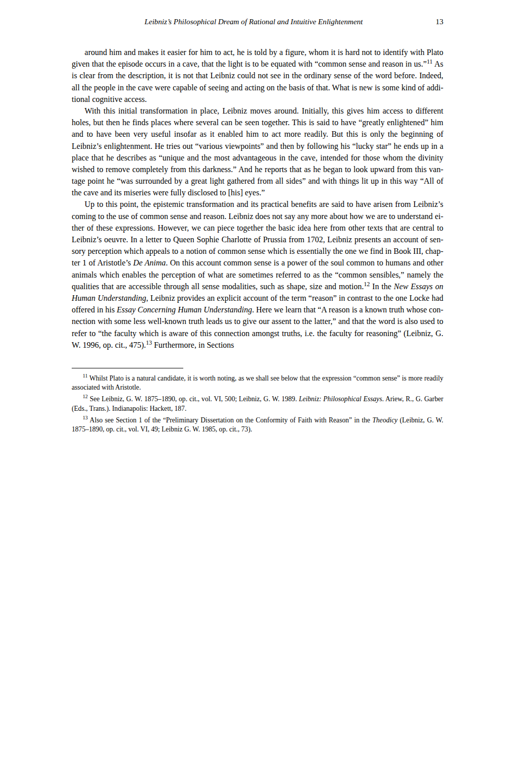Leibniz’s Philosophical Dream of Rational and Intuitive Enlightenment 13
around him and makes it easier for him to act, he is told by a figure, whom it is hard not to identify with Plato given that the episode occurs in a cave, that the light is to be equated with “common sense and reason in us.”11 As is clear from the description, it is not that Leibniz could not see in the ordinary sense of the word before. Indeed, all the people in the cave were capable of seeing and acting on the basis of that. What is new is some kind of additional cognitive access.
With this initial transformation in place, Leibniz moves around. Initially, this gives him access to different holes, but then he finds places where several can be seen together. This is said to have “greatly enlightened” him and to have been very useful insofar as it enabled him to act more readily. But this is only the beginning of Leibniz’s enlightenment. He tries out “various viewpoints” and then by following his “lucky star” he ends up in a place that he describes as “unique and the most advantageous in the cave, intended for those whom the divinity wished to remove completely from this darkness.” And he reports that as he began to look upward from this vantage point he “was surrounded by a great light gathered from all sides” and with things lit up in this way “All of the cave and its miseries were fully disclosed to [his] eyes.”
Up to this point, the epistemic transformation and its practical benefits are said to have arisen from Leibniz’s coming to the use of common sense and reason. Leibniz does not say any more about how we are to understand either of these expressions. However, we can piece together the basic idea here from other texts that are central to Leibniz’s oeuvre. In a letter to Queen Sophie Charlotte of Prussia from 1702, Leibniz presents an account of sensory perception which appeals to a notion of common sense which is essentially the one we find in Book III, chapter 1 of Aristotle’s De Anima. On this account common sense is a power of the soul common to humans and other animals which enables the perception of what are sometimes referred to as the “common sensibles,” namely the qualities that are accessible through all sense modalities, such as shape, size and motion.12 In the New Essays on Human Understanding, Leibniz provides an explicit account of the term “reason” in contrast to the one Locke had offered in his Essay Concerning Human Understanding. Here we learn that “A reason is a known truth whose connection with some less well-known truth leads us to give our assent to the latter,” and that the word is also used to refer to “the faculty which is aware of this connection amongst truths, i.e. the faculty for reasoning” (Leibniz, G. W. 1996, op. cit., 475).13 Furthermore, in Sections
11 Whilst Plato is a natural candidate, it is worth noting, as we shall see below that the expression “common sense” is more readily associated with Aristotle.
12 See Leibniz, G. W. 1875–1890, op. cit., vol. VI, 500; Leibniz, G. W. 1989. Leibniz: Philosophical Essays. Ariew, R., G. Garber (Eds., Trans.). Indianapolis: Hackett, 187.
13 Also see Section 1 of the “Preliminary Dissertation on the Conformity of Faith with Reason” in the Theodicy (Leibniz, G. W. 1875–1890, op. cit., vol. VI, 49; Leibniz G. W. 1985, op. cit., 73).